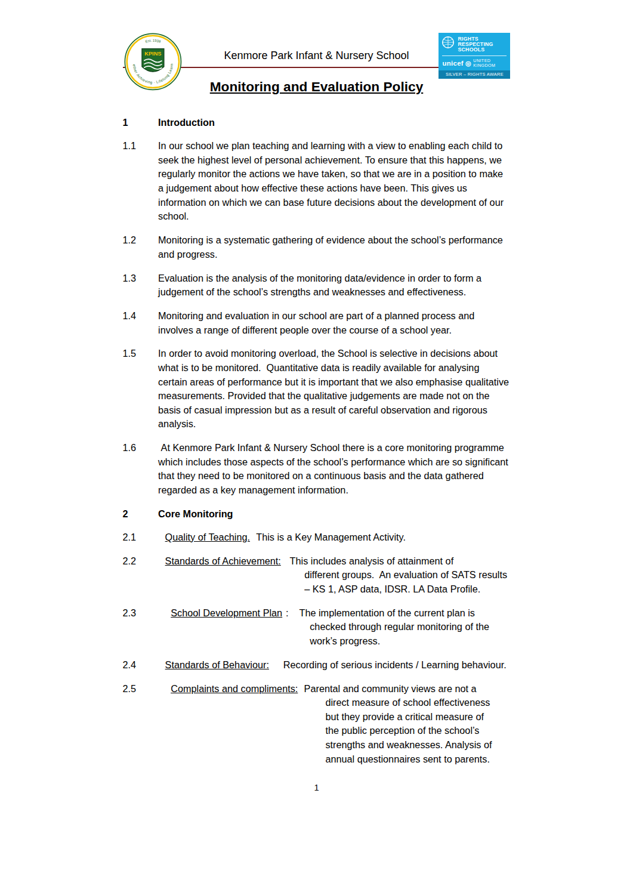Est. 1938 Together Achieving · Lifelong Learning KPINS
Rights
Respecting
Schools
unicef ◎United Kingdom
Silver – Rights Aware
Kenmore Park Infant & Nursery School
Monitoring and Evaluation Policy
1 Introduction
1.1
In our school we plan teaching and learning with a view to enabling each child to seek the highest level of personal achievement. To ensure that this happens, we regularly monitor the actions we have taken, so that we are in a position to make a judgement about how effective these actions have been. This gives us information on which we can base future decisions about the development of our school.
1.2
Monitoring is a systematic gathering of evidence about the school’s performance and progress.
1.3
Evaluation is the analysis of the monitoring data/evidence in order to form a judgement of the school’s strengths and weaknesses and effectiveness.
1.4
Monitoring and evaluation in our school are part of a planned process and involves a range of different people over the course of a school year.
1.5
In order to avoid monitoring overload, the School is selective in decisions about what is to be monitored. Quantitative data is readily available for analysing certain areas of performance but it is important that we also emphasise qualitative measurements. Provided that the qualitative judgements are made not on the basis of casual impression but as a result of careful observation and rigorous analysis.
1.6
At Kenmore Park Infant & Nursery School there is a core monitoring programme which includes those aspects of the school’s performance which are so significant that they need to be monitored on a continuous basis and the data gathered regarded as a key management information.
2 Core Monitoring
2.1
Quality of Teaching.
This is a Key Management Activity.
2.2
Standards of Achievement:
This includes analysis of attainment of
different groups. An evaluation of SATS results
– KS 1, ASP data, IDSR. LA Data Profile.
2.3
School Development Plan
: The implementation of the current plan is
checked through regular monitoring of the
work’s progress.
2.4
Standards of Behaviour:
Recording of serious incidents / Learning behaviour.
2.5
Complaints and compliments:
Parental and community views are not a
direct measure of school effectiveness
but they provide a critical measure of
the public perception of the school’s
strengths and weaknesses. Analysis of
annual questionnaires sent to parents.
1